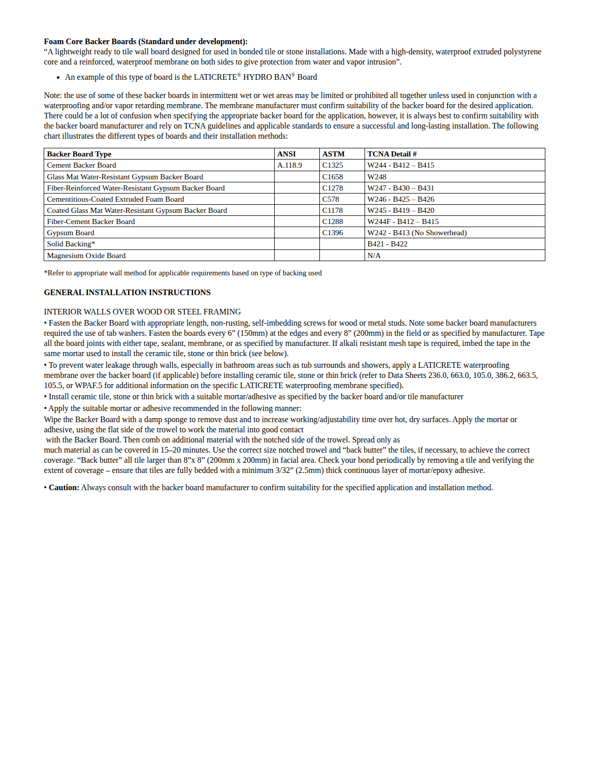Foam Core Backer Boards (Standard under development):
“A lightweight ready to tile wall board designed for used in bonded tile or stone installations. Made with a high-density, waterproof extruded polystyrene core and a reinforced, waterproof membrane on both sides to give protection from water and vapor intrusion”.
An example of this type of board is the LATICRETE® HYDRO BAN® Board
Note: the use of some of these backer boards in intermittent wet or wet areas may be limited or prohibited all together unless used in conjunction with a waterproofing and/or vapor retarding membrane. The membrane manufacturer must confirm suitability of the backer board for the desired application. There could be a lot of confusion when specifying the appropriate backer board for the application, however, it is always best to confirm suitability with the backer board manufacturer and rely on TCNA guidelines and applicable standards to ensure a successful and long-lasting installation. The following chart illustrates the different types of boards and their installation methods:
| Backer Board Type | ANSI | ASTM | TCNA Detail # |
| --- | --- | --- | --- |
| Cement Backer Board | A.118.9 | C1325 | W244 - B412 – B415 |
| Glass Mat Water-Resistant Gypsum Backer Board | | C1658 | W248 |
| Fiber-Reinforced Water-Resistant Gypsum Backer Board | | C1278 | W247 - B430 – B431 |
| Cementitious-Coated Extruded Foam Board | | C578 | W246 - B425 – B426 |
| Coated Glass Mat Water-Resistant Gypsum Backer Board | | C1178 | W245 - B419 – B420 |
| Fiber-Cement Backer Board | | C1288 | W244F - B412 – B415 |
| Gypsum Board | | C1396 | W242 - B413 (No Showerhead) |
| Solid Backing* | | | B421 - B422 |
| Magnesium Oxide Board | | | N/A |
*Refer to appropriate wall method for applicable requirements based on type of backing used
GENERAL INSTALLATION INSTRUCTIONS
INTERIOR WALLS OVER WOOD OR STEEL FRAMING
• Fasten the Backer Board with appropriate length, non-rusting, self-imbedding screws for wood or metal studs. Note some backer board manufacturers required the use of tab washers. Fasten the boards every 6” (150mm) at the edges and every 8” (200mm) in the field or as specified by manufacturer. Tape all the board joints with either tape, sealant, membrane, or as specified by manufacturer. If alkali resistant mesh tape is required, imbed the tape in the same mortar used to install the ceramic tile, stone or thin brick (see below).
• To prevent water leakage through walls, especially in bathroom areas such as tub surrounds and showers, apply a LATICRETE waterproofing membrane over the backer board (if applicable) before installing ceramic tile, stone or thin brick (refer to Data Sheets 236.0, 663.0, 105.0, 386.2, 663.5, 105.5, or WPAF.5 for additional information on the specific LATICRETE waterproofing membrane specified).
• Install ceramic tile, stone or thin brick with a suitable mortar/adhesive as specified by the backer board and/or tile manufacturer
• Apply the suitable mortar or adhesive recommended in the following manner:
Wipe the Backer Board with a damp sponge to remove dust and to increase working/adjustability time over hot, dry surfaces. Apply the mortar or adhesive, using the flat side of the trowel to work the material into good contact
with the Backer Board. Then comb on additional material with the notched side of the trowel. Spread only as
much material as can be covered in 15–20 minutes. Use the correct size notched trowel and “back butter” the tiles, if necessary, to achieve the correct coverage. “Back butter” all tile larger than 8”x 8” (200mm x 200mm) in facial area. Check your bond periodically by removing a tile and verifying the extent of coverage – ensure that tiles are fully bedded with a minimum 3/32” (2.5mm) thick continuous layer of mortar/epoxy adhesive.
• Caution: Always consult with the backer board manufacturer to confirm suitability for the specified application and installation method.